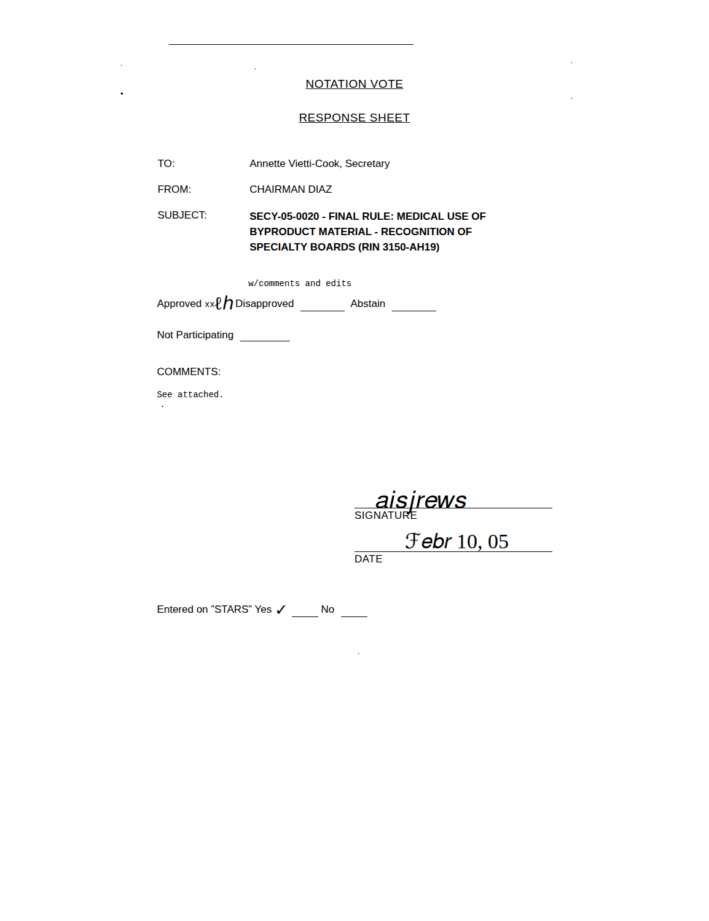. •
.
.
.
NOTATION VOTE
RESPONSE SHEET
| TO: | Annette Vietti-Cook, Secretary |
| FROM: | CHAIRMAN DIAZ |
| SUBJECT: | SECY-05-0020 - FINAL RULE: MEDICAL USE OF BYPRODUCT MATERIAL - RECOGNITION OF SPECIALTY BOARDS (RIN 3150-AH19) |
w/comments and edits
Approved xx ℓℎ Disapproved Abstain
Not Participating
COMMENTS:
See attached. .
𝑎𝑖𝑠𝑗𝑟𝑒𝑤𝑠
SIGNATURE 
ℱ𝑒𝑏𝑟 10, 05
DATE
Entered on ”STARS” Yes ✓ No
.